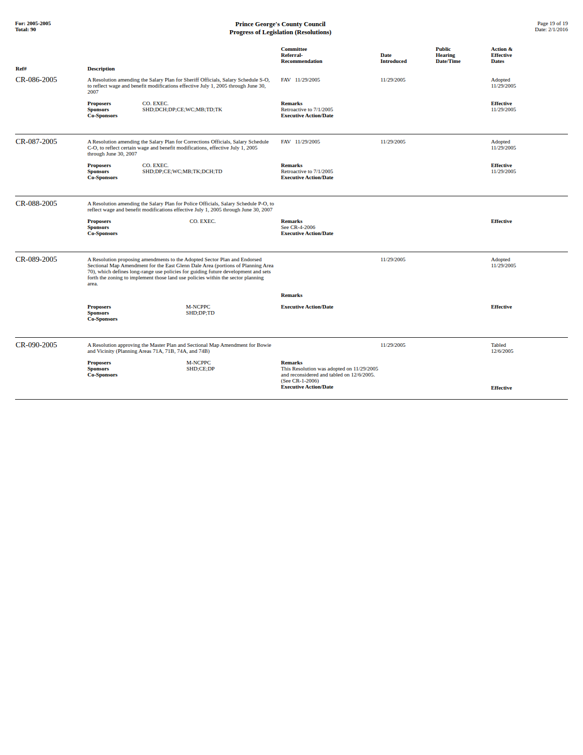| For: 2005-2005 Total: 90 | Prince George's County Council Progress of Legislation (Resolutions) | Page 19 of 19 Date: 2/1/2016 |
| | | Committee Referral- Recommendation | Date Introduced | Public Hearing Date/Time | Action & Effective Dates |
| Ref# | Description | | | | |
| CR-086-2005 | A Resolution amending the Salary Plan for Sheriff Officials, Salary Schedule S-O, to reflect wage and benefit modifications effective July 1, 2005 through June 30, 2007 | FAV 11/29/2005 | 11/29/2005 | | Adopted 11/29/2005 |
| | / Proposers / CO. EXEC. / / Sponsors / SHD;DCH;DP;CE;WC;MB;TD;TK / / Co-Sponsors / / | Remarks Retroactive to 7/1/2005 Executive Action/Date | | | Effective 11/29/2005 |
| CR-087-2005 | A Resolution amending the Salary Plan for Corrections Officials, Salary Schedule C-O, to reflect certain wage and benefit modifications, effective July 1, 2005 through June 30, 2007 | FAV 11/29/2005 | 11/29/2005 | | Adopted 11/29/2005 |
| | / Proposers / CO. EXEC. / / Sponsors / SHD;DP;CE;WC;MB;TK;DCH;TD / / Co-Sponsors / / | Remarks Retroactive to 7/1/2005 Executive Action/Date | | | Effective 11/29/2005 |
| CR-088-2005 | A Resolution amending the Salary Plan for Police Officials, Salary Schedule P-O, to reflect wage and benefit modifications effective July 1, 2005 through June 30, 2007 | | | | |
| | / Proposers / CO. EXEC. / / Sponsors / / / Co-Sponsors / / | Remarks See CR-4-2006 Executive Action/Date | | | Effective |
| CR-089-2005 | A Resolution proposing amendments to the Adopted Sector Plan and Endorsed Sectional Map Amendment for the East Glenn Dale Area (portions of Planning Area 70), which defines long-range use policies for guiding future development and sets forth the zoning to implement those land use policies within the sector planning area. | | 11/29/2005 | | Adopted 11/29/2005 |
| | | Remarks | | | |
| | / Proposers / M-NCPPC / / Sponsors / SHD;DP;TD / / Co-Sponsors / / | Executive Action/Date | | | Effective |
| CR-090-2005 | A Resolution approving the Master Plan and Sectional Map Amendment for Bowie and Vicinity (Planning Areas 71A, 71B, 74A, and 74B) | | 11/29/2005 | | Tabled 12/6/2005 |
| | / Proposers / M-NCPPC / / Sponsors / SHD;CE;DP / / Co-Sponsors / / | Remarks This Resolution was adopted on 11/29/2005 and reconsidered and tabled on 12/6/2005. (See CR-1-2006) Executive Action/Date | | | Effective |